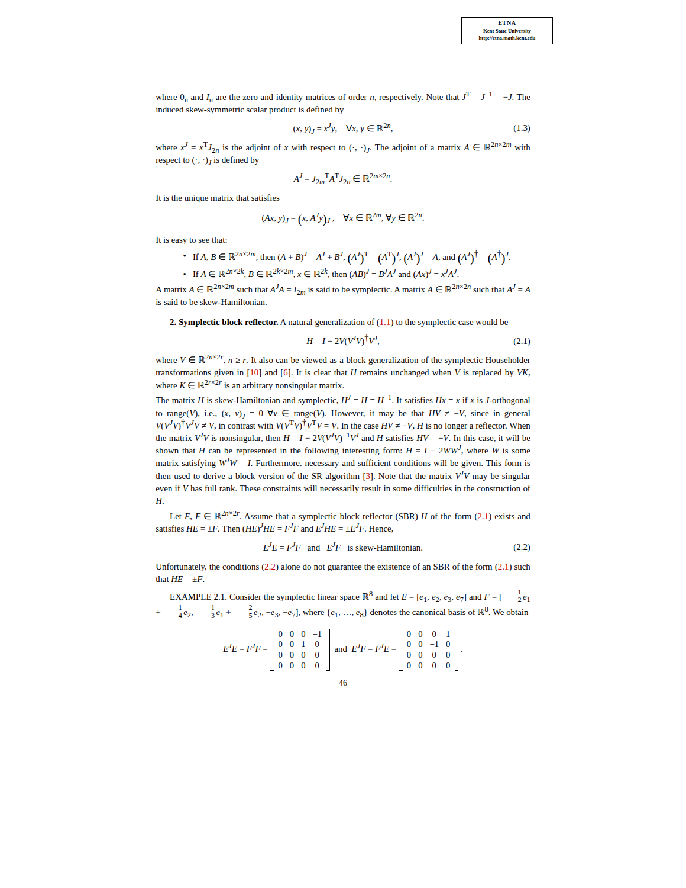ETNA
Kent State University
http://etna.math.kent.edu
where 0n and In are the zero and identity matrices of order n, respectively. Note that JT = J−1 = −J. The induced skew-symmetric scalar product is defined by
(x, y)J = xJy, ∀x, y ∈ ℝ2n, (1.3)
where xJ = xTJ2n is the adjoint of x with respect to (·, ·)J. The adjoint of a matrix A ∈ ℝ2n×2m with respect to (·, ·)J is defined by
AJ = J2mTATJ2n ∈ ℝ2m×2n.
It is the unique matrix that satisfies
(Ax, y)J = (x, AJy)J , ∀x ∈ ℝ2m, ∀y ∈ ℝ2n.
It is easy to see that:
If A, B ∈ ℝ2n×2m, then (A + B)J = AJ + BJ, (AJ)T = (AT)J, (AJ)J = A, and (AJ)† = (A†)J.
If A ∈ ℝ2n×2k, B ∈ ℝ2k×2m, x ∈ ℝ2k, then (AB)J = BJAJ and (Ax)J = xJAJ.
A matrix A ∈ ℝ2n×2m such that AJA = I2m is said to be symplectic. A matrix A ∈ ℝ2n×2n such that AJ = A is said to be skew-Hamiltonian.
2. Symplectic block reflector. A natural generalization of (1.1) to the symplectic case would be
H = I − 2V(VJV)†VJ, (2.1)
where V ∈ ℝ2n×2r, n ≥ r. It also can be viewed as a block generalization of the symplectic Householder transformations given in [10] and [6]. It is clear that H remains unchanged when V is replaced by VK, where K ∈ ℝ2r×2r is an arbitrary nonsingular matrix.
The matrix H is skew-Hamiltonian and symplectic, HJ = H = H−1. It satisfies Hx = x if x is J-orthogonal to range(V), i.e., (x, v)J = 0 ∀v ∈ range(V). However, it may be that HV ≠ −V, since in general V(VJV)†VJV ≠ V, in contrast with V(VTV)†VTV = V. In the case HV ≠ −V, H is no longer a reflector. When the matrix VJV is nonsingular, then H = I − 2V(VJV)−1VJ and H satisfies HV = −V. In this case, it will be shown that H can be represented in the following interesting form: H = I − 2WWJ, where W is some matrix satisfying WJW = I. Furthermore, necessary and sufficient conditions will be given. This form is then used to derive a block version of the SR algorithm [3]. Note that the matrix VJV may be singular even if V has full rank. These constraints will necessarily result in some difficulties in the construction of H.
Let E, F ∈ ℝ2n×2r. Assume that a symplectic block reflector (SBR) H of the form (2.1) exists and satisfies HE = ±F. Then (HE)JHE = FJF and EJHE = ±EJF. Hence,
EJE = FJF and EJF is skew-Hamiltonian. (2.2)
Unfortunately, the conditions (2.2) alone do not guarantee the existence of an SBR of the form (2.1) such that HE = ±F.
EXAMPLE 2.1. Consider the symplectic linear space ℝ8 and let E = [e1, e2, e3, e7] and F = [12 e1 + 14 e2, 13 e1 + 25 e2, −e3, −e7], where {e1, …, e8} denotes the canonical basis of ℝ8. We obtain
EJE = FJF =
| 0 | 0 | 0 | −1 |
| 0 | 0 | 1 | 0 |
| 0 | 0 | 0 | 0 |
| 0 | 0 | 0 | 0 |
and EJF = FJE =
| 0 | 0 | 0 | 1 |
| 0 | 0 | −1 | 0 |
| 0 | 0 | 0 | 0 |
| 0 | 0 | 0 | 0 |
.
46